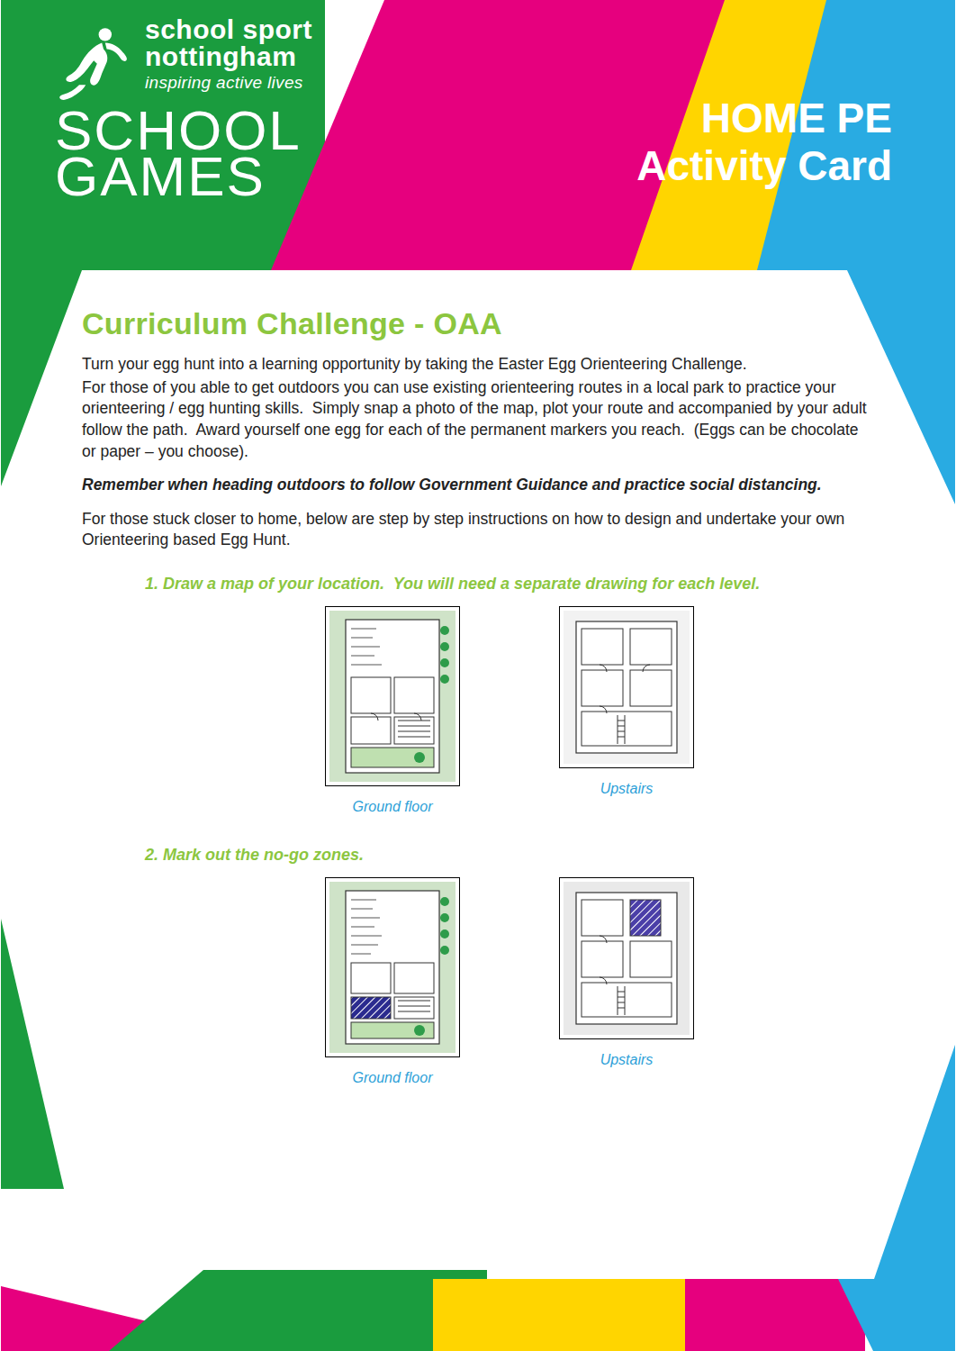school sport
nottingham
inspiring active lives
SCHOOL GAMES
HOME PE
Activity Card
Curriculum Challenge - OAA
Turn your egg hunt into a learning opportunity by taking the Easter Egg Orienteering Challenge.
For those of you able to get outdoors you can use existing orienteering routes in a local park to practice your orienteering / egg hunting skills. Simply snap a photo of the map, plot your route and accompanied by your adult follow the path. Award yourself one egg for each of the permanent markers you reach. (Eggs can be chocolate or paper – you choose).
Remember when heading outdoors to follow Government Guidance and practice social distancing.
For those stuck closer to home, below are step by step instructions on how to design and undertake your own Orienteering based Egg Hunt.
Draw a map of your location. You will need a separate drawing for each level.
Ground floor
Upstairs
Mark out the no-go zones.
Ground floor
Upstairs